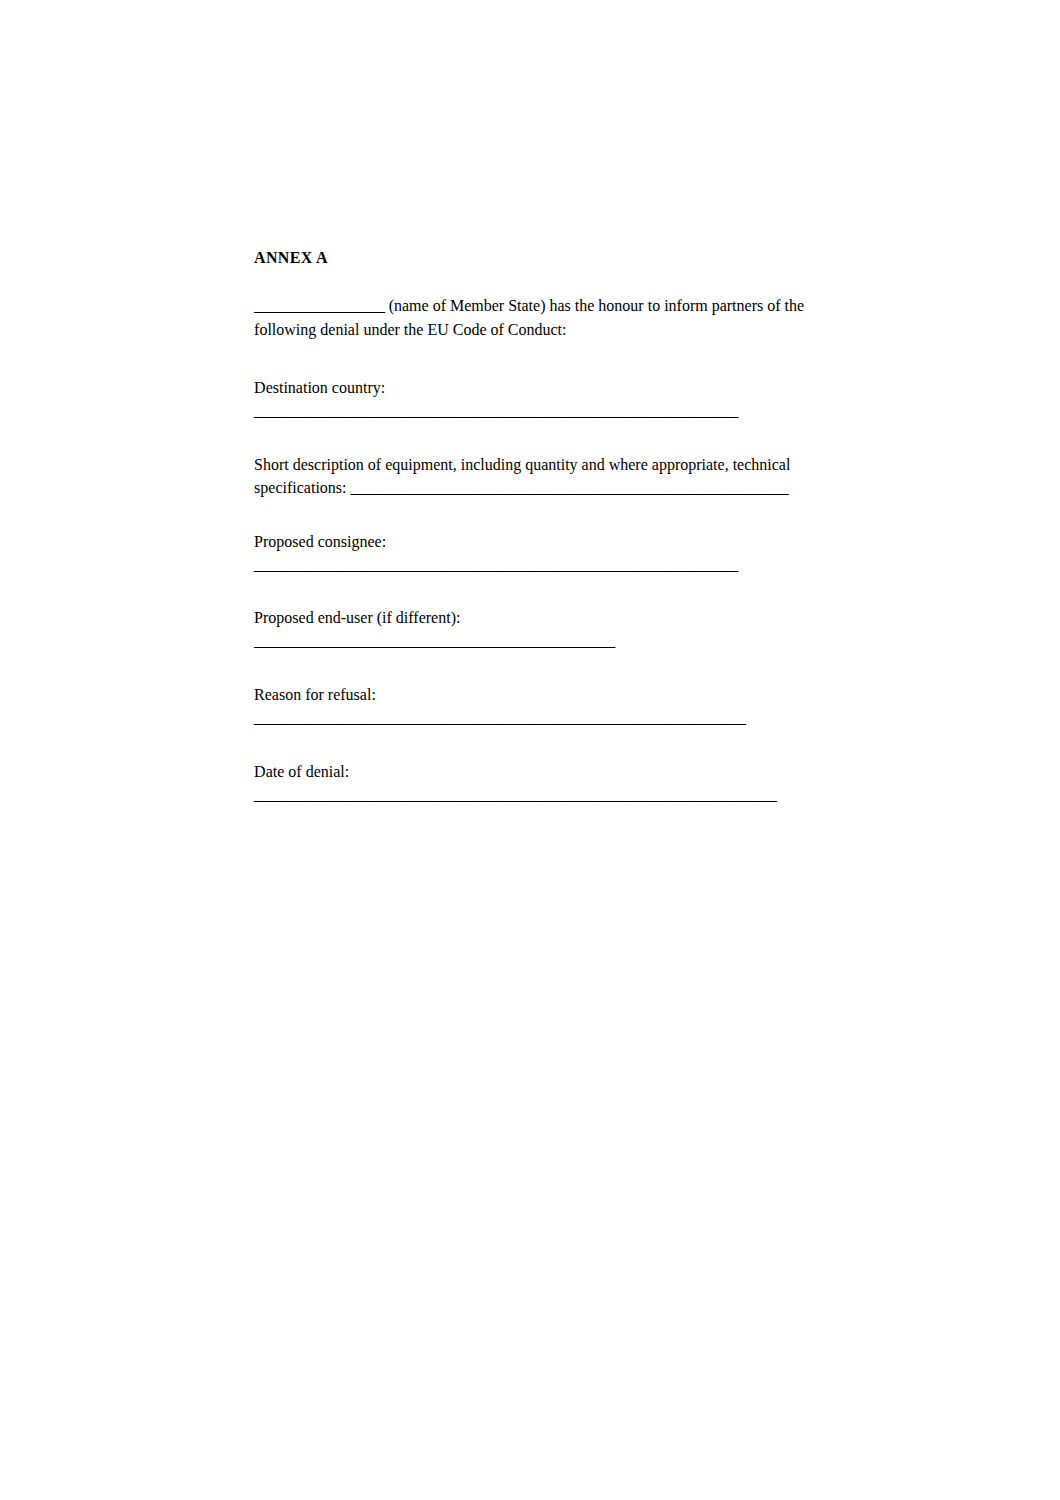ANNEX A
_________________ (name of Member State) has the honour to inform partners of the following denial under the EU Code of Conduct:
Destination country: _______________________________________________________________
Short description of equipment, including quantity and where appropriate, technical specifications: _________________________________________________________
Proposed consignee: _______________________________________________________________
Proposed end-user (if different): _______________________________________________
Reason for refusal: ________________________________________________________________
Date of denial: ____________________________________________________________________